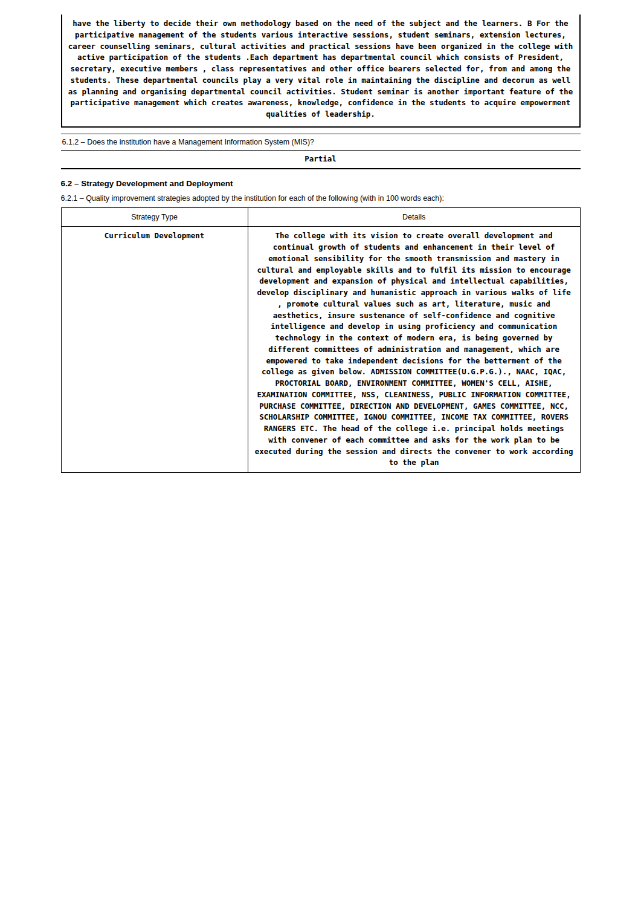have the liberty to decide their own methodology based on the need of the subject and the learners. B For the participative management of the students various interactive sessions, student seminars, extension lectures, career counselling seminars, cultural activities and practical sessions have been organized in the college with active participation of the students .Each department has departmental council which consists of President, secretary, executive members , class representatives and other office bearers selected for, from and among the students. These departmental councils play a very vital role in maintaining the discipline and decorum as well as planning and organising departmental council activities. Student seminar is another important feature of the participative management which creates awareness, knowledge, confidence in the students to acquire empowerment qualities of leadership.
6.1.2 – Does the institution have a Management Information System (MIS)?
Partial
6.2 – Strategy Development and Deployment
6.2.1 – Quality improvement strategies adopted by the institution for each of the following (with in 100 words each):
| Strategy Type | Details |
| --- | --- |
| Curriculum Development | The college with its vision to create overall development and continual growth of students and enhancement in their level of emotional sensibility for the smooth transmission and mastery in cultural and employable skills and to fulfil its mission to encourage development and expansion of physical and intellectual capabilities, develop disciplinary and humanistic approach in various walks of life , promote cultural values such as art, literature, music and aesthetics, insure sustenance of self-confidence and cognitive intelligence and develop in using proficiency and communication technology in the context of modern era, is being governed by different committees of administration and management, which are empowered to take independent decisions for the betterment of the college as given below. ADMISSION COMMITTEE(U.G.P.G.)., NAAC, IQAC, PROCTORIAL BOARD, ENVIRONMENT COMMITTEE, WOMEN'S CELL, AISHE, EXAMINATION COMMITTEE, NSS, CLEANINESS, PUBLIC INFORMATION COMMITTEE, PURCHASE COMMITTEE, DIRECTION AND DEVELOPMENT, GAMES COMMITTEE, NCC, SCHOLARSHIP COMMITTEE, IGNOU COMMITTEE, INCOME TAX COMMITTEE, ROVERS RANGERS ETC. The head of the college i.e. principal holds meetings with convener of each committee and asks for the work plan to be executed during the session and directs the convener to work according to the plan |